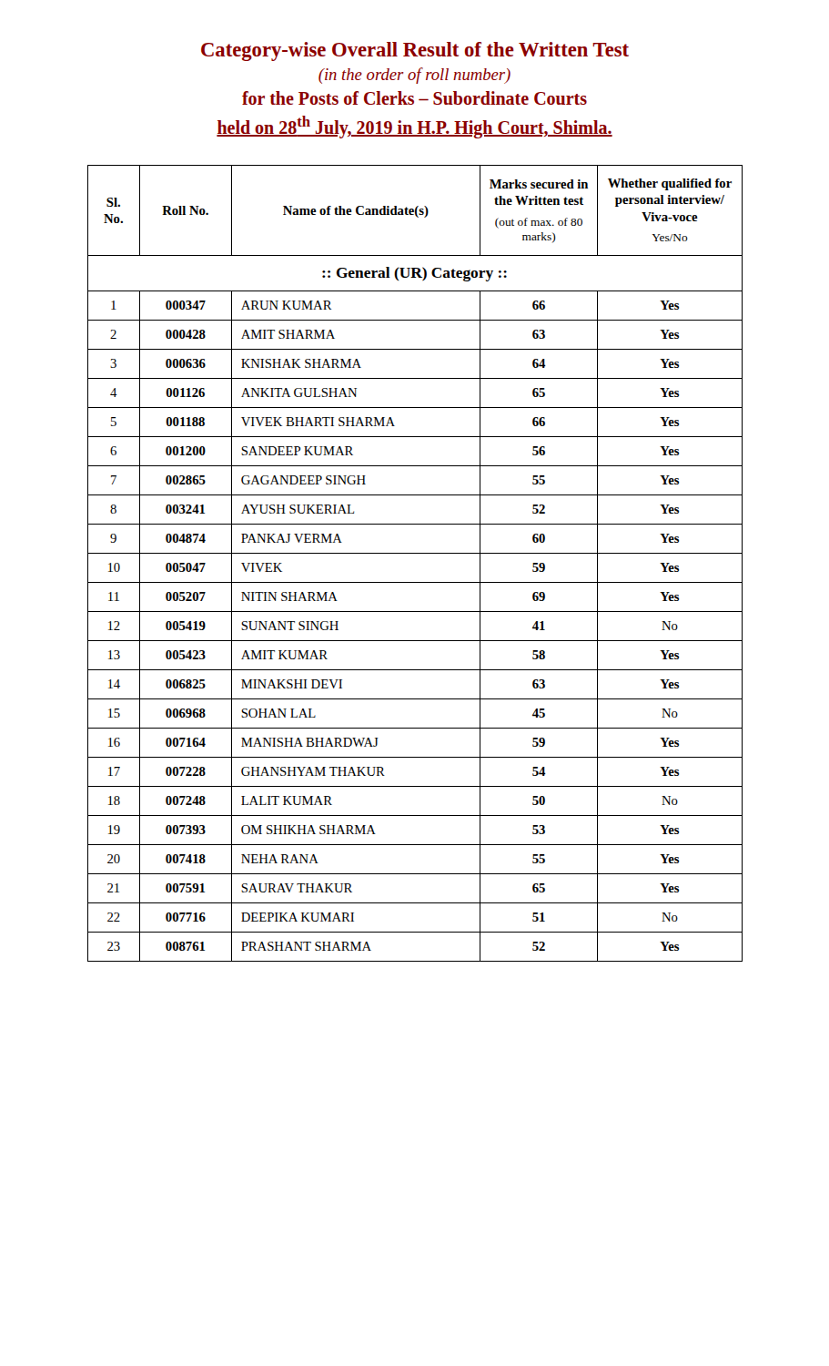Category-wise Overall Result of the Written Test
(in the order of roll number)
for the Posts of Clerks – Subordinate Courts
held on 28th July, 2019 in H.P. High Court, Shimla.
| Sl. No. | Roll No. | Name of the Candidate(s) | Marks secured in the Written test (out of max. of 80 marks) | Whether qualified for personal interview/ Viva-voce Yes/No |
| --- | --- | --- | --- | --- |
| :: General (UR) Category :: |
| 1 | 000347 | ARUN KUMAR | 66 | Yes |
| 2 | 000428 | AMIT SHARMA | 63 | Yes |
| 3 | 000636 | KNISHAK SHARMA | 64 | Yes |
| 4 | 001126 | ANKITA GULSHAN | 65 | Yes |
| 5 | 001188 | VIVEK BHARTI SHARMA | 66 | Yes |
| 6 | 001200 | SANDEEP KUMAR | 56 | Yes |
| 7 | 002865 | GAGANDEEP SINGH | 55 | Yes |
| 8 | 003241 | AYUSH SUKERIAL | 52 | Yes |
| 9 | 004874 | PANKAJ VERMA | 60 | Yes |
| 10 | 005047 | VIVEK | 59 | Yes |
| 11 | 005207 | NITIN SHARMA | 69 | Yes |
| 12 | 005419 | SUNANT SINGH | 41 | No |
| 13 | 005423 | AMIT KUMAR | 58 | Yes |
| 14 | 006825 | MINAKSHI DEVI | 63 | Yes |
| 15 | 006968 | SOHAN LAL | 45 | No |
| 16 | 007164 | MANISHA BHARDWAJ | 59 | Yes |
| 17 | 007228 | GHANSHYAM THAKUR | 54 | Yes |
| 18 | 007248 | LALIT KUMAR | 50 | No |
| 19 | 007393 | OM SHIKHA SHARMA | 53 | Yes |
| 20 | 007418 | NEHA RANA | 55 | Yes |
| 21 | 007591 | SAURAV THAKUR | 65 | Yes |
| 22 | 007716 | DEEPIKA KUMARI | 51 | No |
| 23 | 008761 | PRASHANT SHARMA | 52 | Yes |